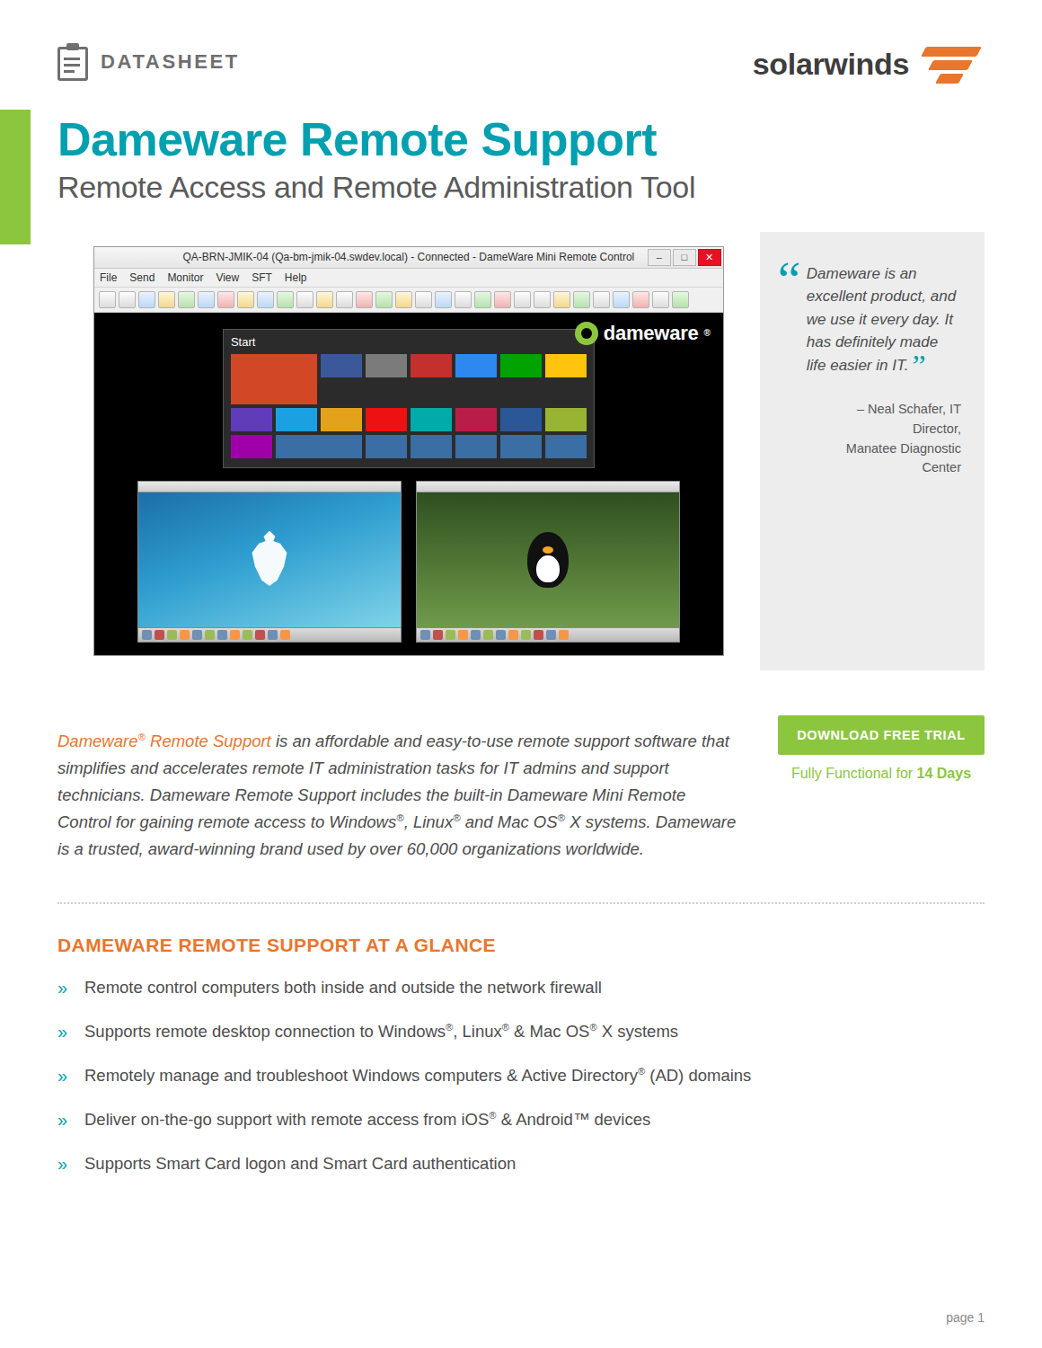Datasheet
solarwinds
Dameware Remote Support
Remote Access and Remote Administration Tool
QA-BRN-JMIK-04 (Qa-bm-jmik-04.swdev.local) - Connected - DameWare Mini Remote Control –□✕
File Send Monitor View SFT Help
dameware®
Start
Dameware is an excellent product, and we use it every day. It has definitely made life easier in IT.”
– Neal Schafer, IT Director,
Manatee Diagnostic Center
Dameware® Remote Support is an affordable and easy-to-use remote support software that simplifies and accelerates remote IT administration tasks for IT admins and support technicians. Dameware Remote Support includes the built-in Dameware Mini Remote Control for gaining remote access to Windows®, Linux® and Mac OS® X systems. Dameware is a trusted, award-winning brand used by over 60,000 organizations worldwide.
DOWNLOAD FREE TRIAL
Fully Functional for 14 Days
Dameware Remote Support at a Glance
Remote control computers both inside and outside the network firewall
Supports remote desktop connection to Windows®, Linux® & Mac OS® X systems
Remotely manage and troubleshoot Windows computers & Active Directory® (AD) domains
Deliver on-the-go support with remote access from iOS® & Android™ devices
Supports Smart Card logon and Smart Card authentication
page 1